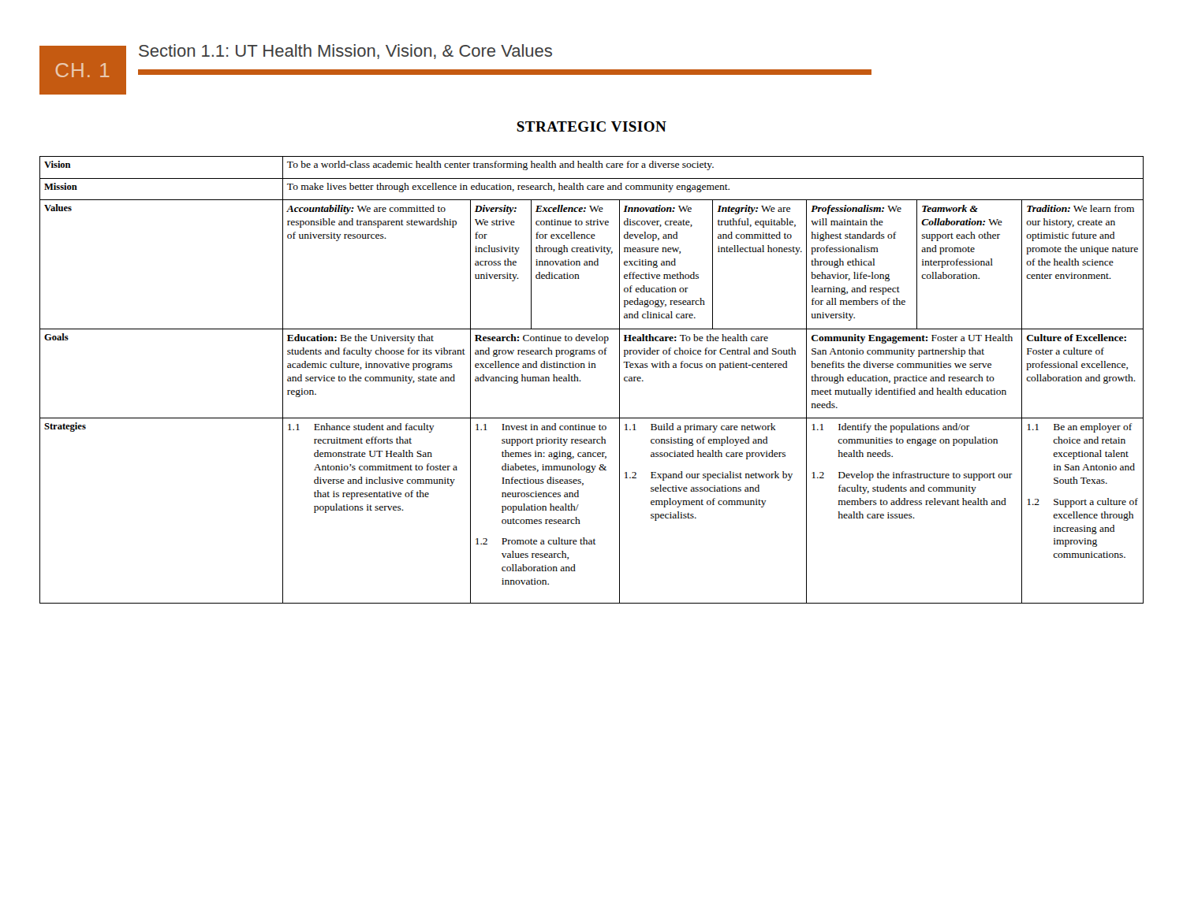CH. 1
Section 1.1: UT Health Mission, Vision, & Core Values
STRATEGIC VISION
| Vision | To be a world-class academic health center transforming health and health care for a diverse society. |
| Mission | To make lives better through excellence in education, research, health care and community engagement. |
| Values | Accountability: We are committed to responsible and transparent stewardship of university resources. | Diversity: We strive for inclusivity across the university. | Excellence: We continue to strive for excellence through creativity, innovation and dedication | Innovation: We discover, create, develop, and measure new, exciting and effective methods of education or pedagogy, research and clinical care. | Integrity: We are truthful, equitable, and committed to intellectual honesty. | Professionalism: We will maintain the highest standards of professionalism through ethical behavior, life-long learning, and respect for all members of the university. | Teamwork & Collaboration: We support each other and promote interprofessional collaboration. | Tradition: We learn from our history, create an optimistic future and promote the unique nature of the health science center environment. |
| Goals | Education: Be the University that students and faculty choose for its vibrant academic culture, innovative programs and service to the community, state and region. | Research: Continue to develop and grow research programs of excellence and distinction in advancing human health. | Healthcare: To be the health care provider of choice for Central and South Texas with a focus on patient-centered care. | Community Engagement: Foster a UT Health San Antonio community partnership that benefits the diverse communities we serve through education, practice and research to meet mutually identified and health education needs. | Culture of Excellence: Foster a culture of professional excellence, collaboration and growth. |
| Strategies | 1.1 Enhance student and faculty recruitment efforts that demonstrate UT Health San Antonio’s commitment to foster a diverse and inclusive community that is representative of the populations it serves. | 1.1 Invest in and continue to support priority research themes in: aging, cancer, diabetes, immunology & Infectious diseases, neurosciences and population health/ outcomes research 1.2 Promote a culture that values research, collaboration and innovation. | 1.1 Build a primary care network consisting of employed and associated health care providers 1.2 Expand our specialist network by selective associations and employment of community specialists. | 1.1 Identify the populations and/or communities to engage on population health needs. 1.2 Develop the infrastructure to support our faculty, students and community members to address relevant health and health care issues. | 1.1 Be an employer of choice and retain exceptional talent in San Antonio and South Texas. 1.2 Support a culture of excellence through increasing and improving communications. |